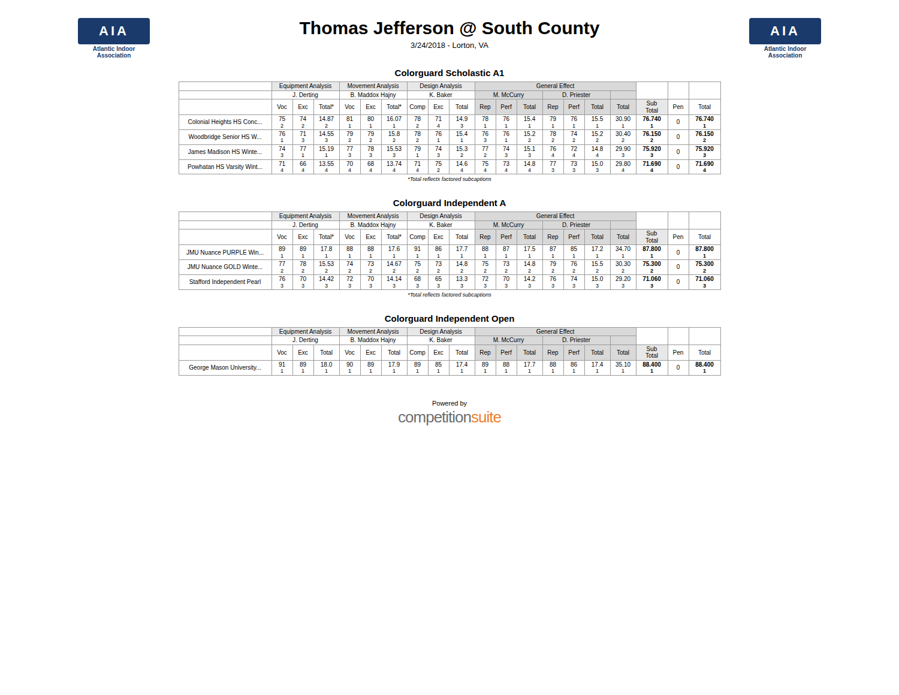AIA
Atlantic Indoor Association
AIA
Atlantic Indoor Association
Thomas Jefferson @ South County
3/24/2018 - Lorton, VA
Colorguard Scholastic A1
| | Equipment Analysis | Movement Analysis | Design Analysis | General Effect | | | |
| --- | --- | --- | --- | --- | --- | --- | --- |
| | J. Derting | B. Maddox Hajny | K. Baker | M. McCurry | D. Priester | |
| | Voc | Exc | Total* | Voc | Exc | Total* | Comp | Exc | Total | Rep | Perf | Total | Rep | Perf | Total | Total | Sub Total | Pen | Total |
| Colonial Heights HS Conc... | 75 2 | 74 2 | 14.87 2 | 81 1 | 80 1 | 16.07 1 | 78 2 | 71 4 | 14.9 3 | 78 1 | 76 1 | 15.4 1 | 79 1 | 76 1 | 15.5 1 | 30.90 1 | 76.740 1 | 0 | 76.740 1 |
| Woodbridge Senior HS W... | 76 1 | 71 3 | 14.55 3 | 79 2 | 79 2 | 15.8 2 | 78 2 | 76 1 | 15.4 1 | 76 3 | 76 1 | 15.2 2 | 78 2 | 74 2 | 15.2 2 | 30.40 2 | 76.150 2 | 0 | 76.150 2 |
| James Madison HS Winte... | 74 3 | 77 1 | 15.19 1 | 77 3 | 78 3 | 15.53 3 | 79 1 | 74 3 | 15.3 2 | 77 2 | 74 3 | 15.1 3 | 76 4 | 72 4 | 14.8 4 | 29.90 3 | 75.920 3 | 0 | 75.920 3 |
| Powhatan HS Varsity Wint... | 71 4 | 66 4 | 13.55 4 | 70 4 | 68 4 | 13.74 4 | 71 4 | 75 2 | 14.6 4 | 75 4 | 73 4 | 14.8 4 | 77 3 | 73 3 | 15.0 3 | 29.80 4 | 71.690 4 | 0 | 71.690 4 |
*Total reflects factored subcaptions
Colorguard Independent A
| | Equipment Analysis | Movement Analysis | Design Analysis | General Effect | | | |
| --- | --- | --- | --- | --- | --- | --- | --- |
| | J. Derting | B. Maddox Hajny | K. Baker | M. McCurry | D. Priester | |
| | Voc | Exc | Total* | Voc | Exc | Total* | Comp | Exc | Total | Rep | Perf | Total | Rep | Perf | Total | Total | Sub Total | Pen | Total |
| JMU Nuance PURPLE Win... | 89 1 | 89 1 | 17.8 1 | 88 1 | 88 1 | 17.6 1 | 91 1 | 86 1 | 17.7 1 | 88 1 | 87 1 | 17.5 1 | 87 1 | 85 1 | 17.2 1 | 34.70 1 | 87.800 1 | 0 | 87.800 1 |
| JMU Nuance GOLD Winte... | 77 2 | 78 2 | 15.53 2 | 74 2 | 73 2 | 14.67 2 | 75 2 | 73 2 | 14.8 2 | 75 2 | 73 2 | 14.8 2 | 79 2 | 76 2 | 15.5 2 | 30.30 2 | 75.300 2 | 0 | 75.300 2 |
| Stafford Independent Pearl | 76 3 | 70 3 | 14.42 3 | 72 3 | 70 3 | 14.14 3 | 68 3 | 65 3 | 13.3 3 | 72 3 | 70 3 | 14.2 3 | 76 3 | 74 3 | 15.0 3 | 29.20 3 | 71.060 3 | 0 | 71.060 3 |
*Total reflects factored subcaptions
Colorguard Independent Open
| | Equipment Analysis | Movement Analysis | Design Analysis | General Effect | | | |
| --- | --- | --- | --- | --- | --- | --- | --- |
| | J. Derting | B. Maddox Hajny | K. Baker | M. McCurry | D. Priester | |
| | Voc | Exc | Total | Voc | Exc | Total | Comp | Exc | Total | Rep | Perf | Total | Rep | Perf | Total | Total | Sub Total | Pen | Total |
| George Mason University... | 91 1 | 89 1 | 18.0 1 | 90 1 | 89 1 | 17.9 1 | 89 1 | 85 1 | 17.4 1 | 89 1 | 88 1 | 17.7 1 | 88 1 | 86 1 | 17.4 1 | 35.10 1 | 88.400 1 | 0 | 88.400 1 |
Powered by
competition suite